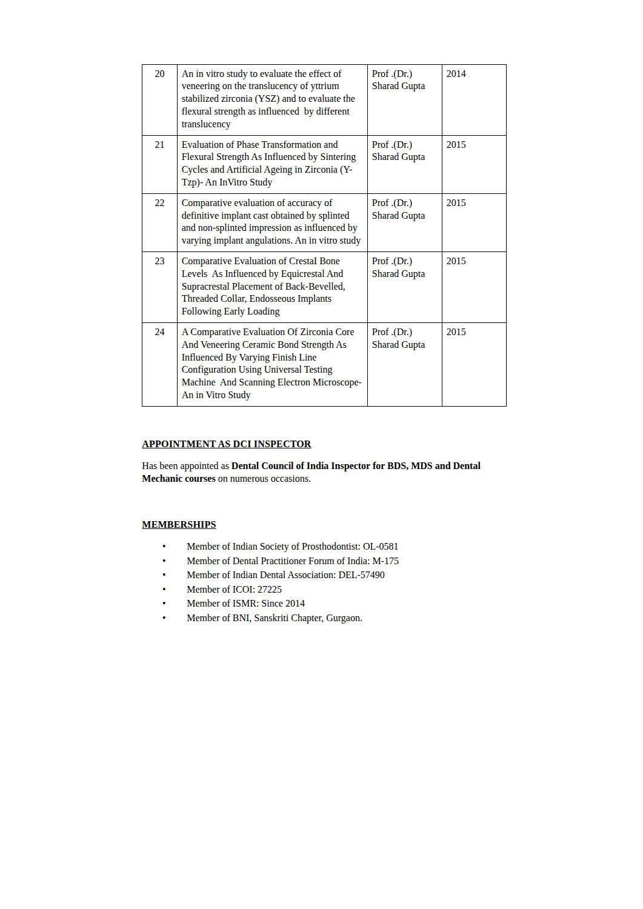| 20 | An in vitro study to evaluate the effect of veneering on the translucency of yttrium stabilized zirconia (YSZ) and to evaluate the flexural strength as influenced by different translucency | Prof .(Dr.) Sharad Gupta | 2014 |
| 21 | Evaluation of Phase Transformation and Flexural Strength As Influenced by Sintering Cycles and Artificial Ageing in Zirconia (Y-Tzp)- An InVitro Study | Prof .(Dr.) Sharad Gupta | 2015 |
| 22 | Comparative evaluation of accuracy of definitive implant cast obtained by splinted and non-splinted impression as influenced by varying implant angulations. An in vitro study | Prof .(Dr.) Sharad Gupta | 2015 |
| 23 | Comparative Evaluation of CrestaI Bone Levels As Influenced by Equicrestal And Supracrestal Placement of Back-Bevelled, Threaded Collar, Endosseous Implants Following Early Loading | Prof .(Dr.) Sharad Gupta | 2015 |
| 24 | A Comparative Evaluation Of Zirconia Core And Veneering Ceramic Bond Strength As Influenced By Varying Finish Line Configuration Using Universal Testing Machine And Scanning Electron Microscope- An in Vitro Study | Prof .(Dr.) Sharad Gupta | 2015 |
APPOINTMENT AS DCI INSPECTOR
Has been appointed as Dental Council of India Inspector for BDS, MDS and Dental Mechanic courses on numerous occasions.
MEMBERSHIPS
Member of Indian Society of Prosthodontist: OL-0581
Member of Dental Practitioner Forum of India: M-175
Member of Indian Dental Association: DEL-57490
Member of ICOI: 27225
Member of ISMR: Since 2014
Member of BNI, Sanskriti Chapter, Gurgaon.